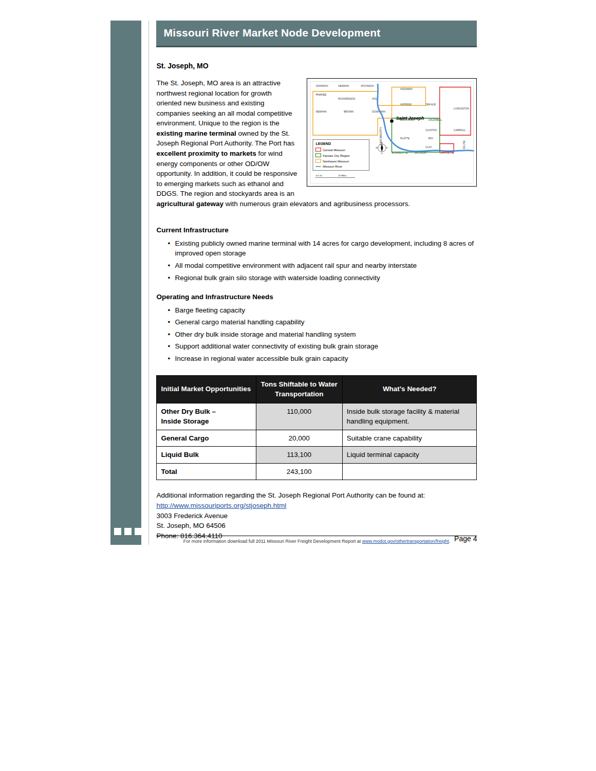Missouri River Market Node Development
St. Joseph, MO
The St. Joseph, MO area is an attractive northwest regional location for growth oriented new business and existing companies seeking an all modal competitive environment. Unique to the region is the existing marine terminal owned by the St. Joseph Regional Port Authority. The Port has excellent proximity to markets for wind energy components or other OD/OW opportunity. In addition, it could be responsive to emerging markets such as ethanol and DDGS. The region and stockyards area is an agricultural gateway with numerous grain elevators and agribusiness processors.
Current Infrastructure
Existing publicly owned marine terminal with 14 acres for cargo development, including 8 acres of improved open storage
All modal competitive environment with adjacent rail spur and nearby interstate
Regional bulk grain silo storage with waterside loading connectivity
Operating and Infrastructure Needs
Barge fleeting capacity
General cargo material handling capability
Other dry bulk inside storage and material handling system
Support additional water connectivity of existing bulk grain storage
Increase in regional water accessible bulk grain capacity
| Initial Market Opportunities | Tons Shiftable to Water Transportation | What’s Needed? |
| --- | --- | --- |
| Other Dry Bulk – Inside Storage | 110,000 | Inside bulk storage facility & material handling equipment. |
| General Cargo | 20,000 | Suitable crane capability |
| Liquid Bulk | 113,100 | Liquid terminal capacity |
| Total | 243,100 | |
Additional information regarding the St. Joseph Regional Port Authority can be found at:
http://www.missouriports.org/stjoseph.html
3003 Frederick Avenue
St. Joseph, MO 64506
Phone: 816.364.4110
For more information download full 2011 Missouri River Freight Development Report at www.modot.gov/othertransportation/freight.
Page 4